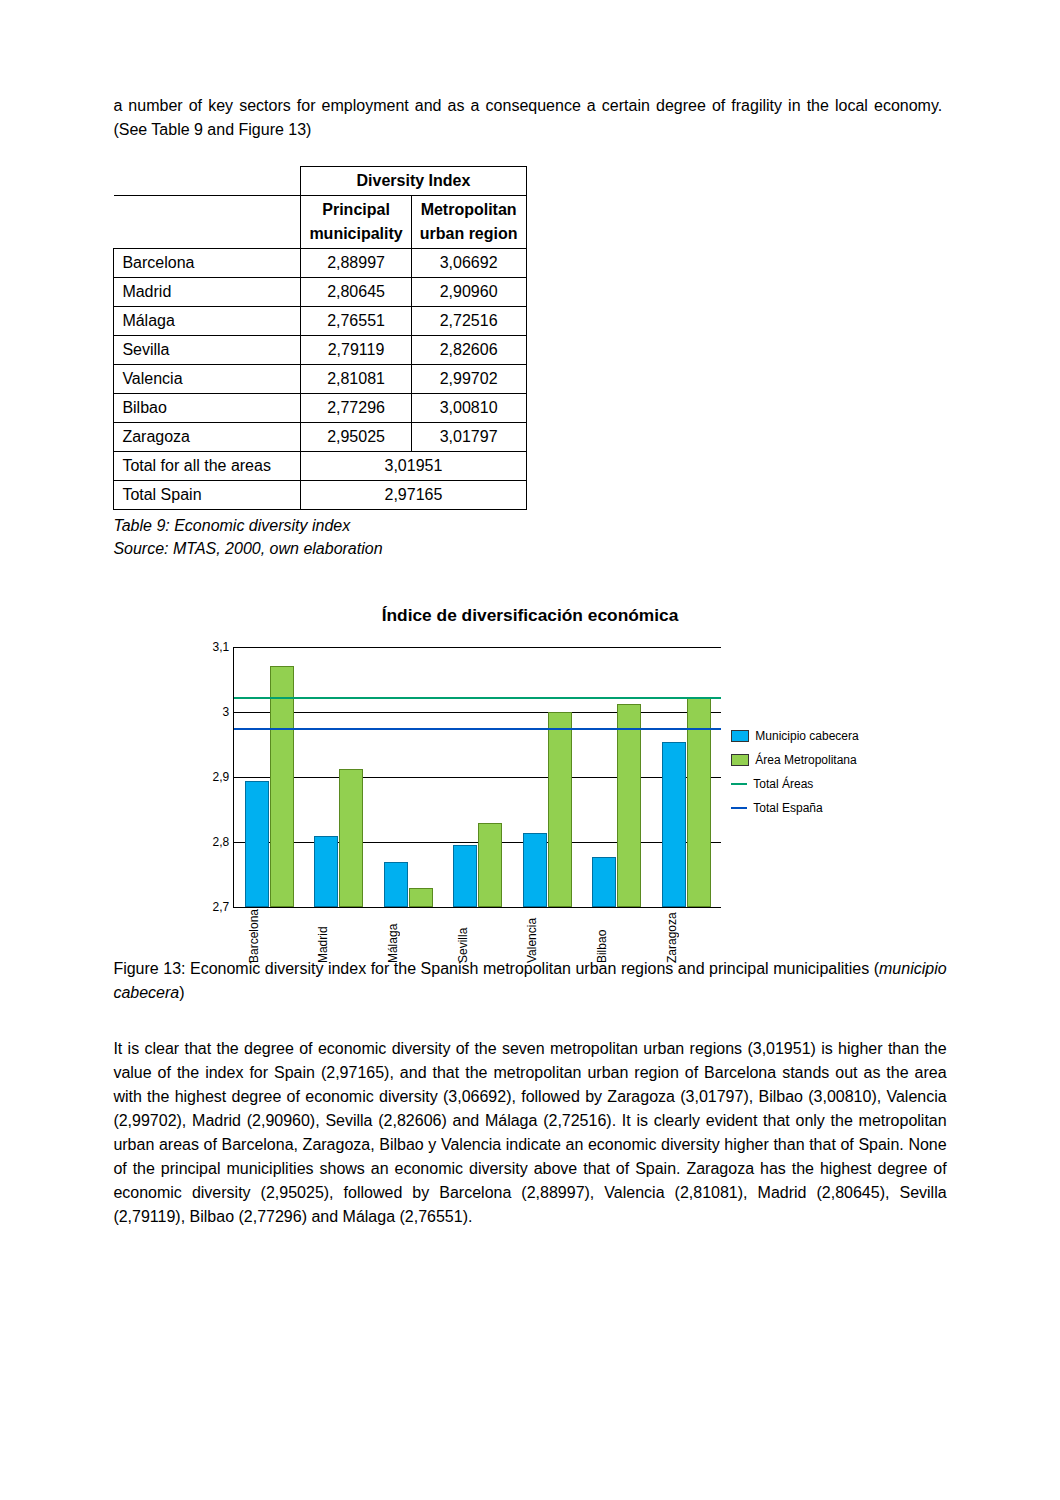a number of key sectors for employment and as a consequence a certain degree of fragility in the local economy. (See Table 9 and Figure 13)
| | Diversity Index |
| --- | --- |
| | Principal municipality | Metropolitan urban region |
| Barcelona | 2,88997 | 3,06692 |
| Madrid | 2,80645 | 2,90960 |
| Málaga | 2,76551 | 2,72516 |
| Sevilla | 2,79119 | 2,82606 |
| Valencia | 2,81081 | 2,99702 |
| Bilbao | 2,77296 | 3,00810 |
| Zaragoza | 2,95025 | 3,01797 |
| Total for all the areas | 3,01951 |
| Total Spain | 2,97165 |
Table 9: Economic diversity index
Source: MTAS, 2000, own elaboration
Índice de diversificación económica
3,1 3 2,9 2,8 2,7
Barcelona Madrid Málaga Sevilla Valencia Bilbao Zaragoza
Municipio cabecera
Área Metropolitana
Total Áreas
Total España
Figure 13: Economic diversity index for the Spanish metropolitan urban regions and principal municipalities (municipio cabecera)
It is clear that the degree of economic diversity of the seven metropolitan urban regions (3,01951) is higher than the value of the index for Spain (2,97165), and that the metropolitan urban region of Barcelona stands out as the area with the highest degree of economic diversity (3,06692), followed by Zaragoza (3,01797), Bilbao (3,00810), Valencia (2,99702), Madrid (2,90960), Sevilla (2,82606) and Málaga (2,72516). It is clearly evident that only the metropolitan urban areas of Barcelona, Zaragoza, Bilbao y Valencia indicate an economic diversity higher than that of Spain. None of the principal municiplities shows an economic diversity above that of Spain. Zaragoza has the highest degree of economic diversity (2,95025), followed by Barcelona (2,88997), Valencia (2,81081), Madrid (2,80645), Sevilla (2,79119), Bilbao (2,77296) and Málaga (2,76551).